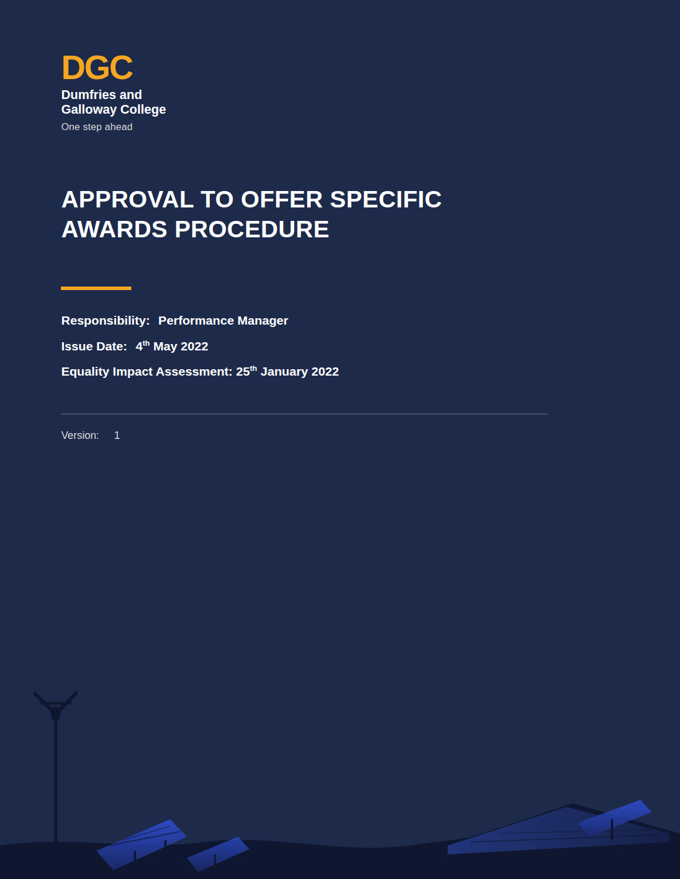DGC
Dumfries and
Galloway College
One step ahead
Approval to Offer Specific Awards Procedure
Responsibility: Performance Manager
Issue Date: 4th May 2022
Equality Impact Assessment: 25th January 2022
Version:1